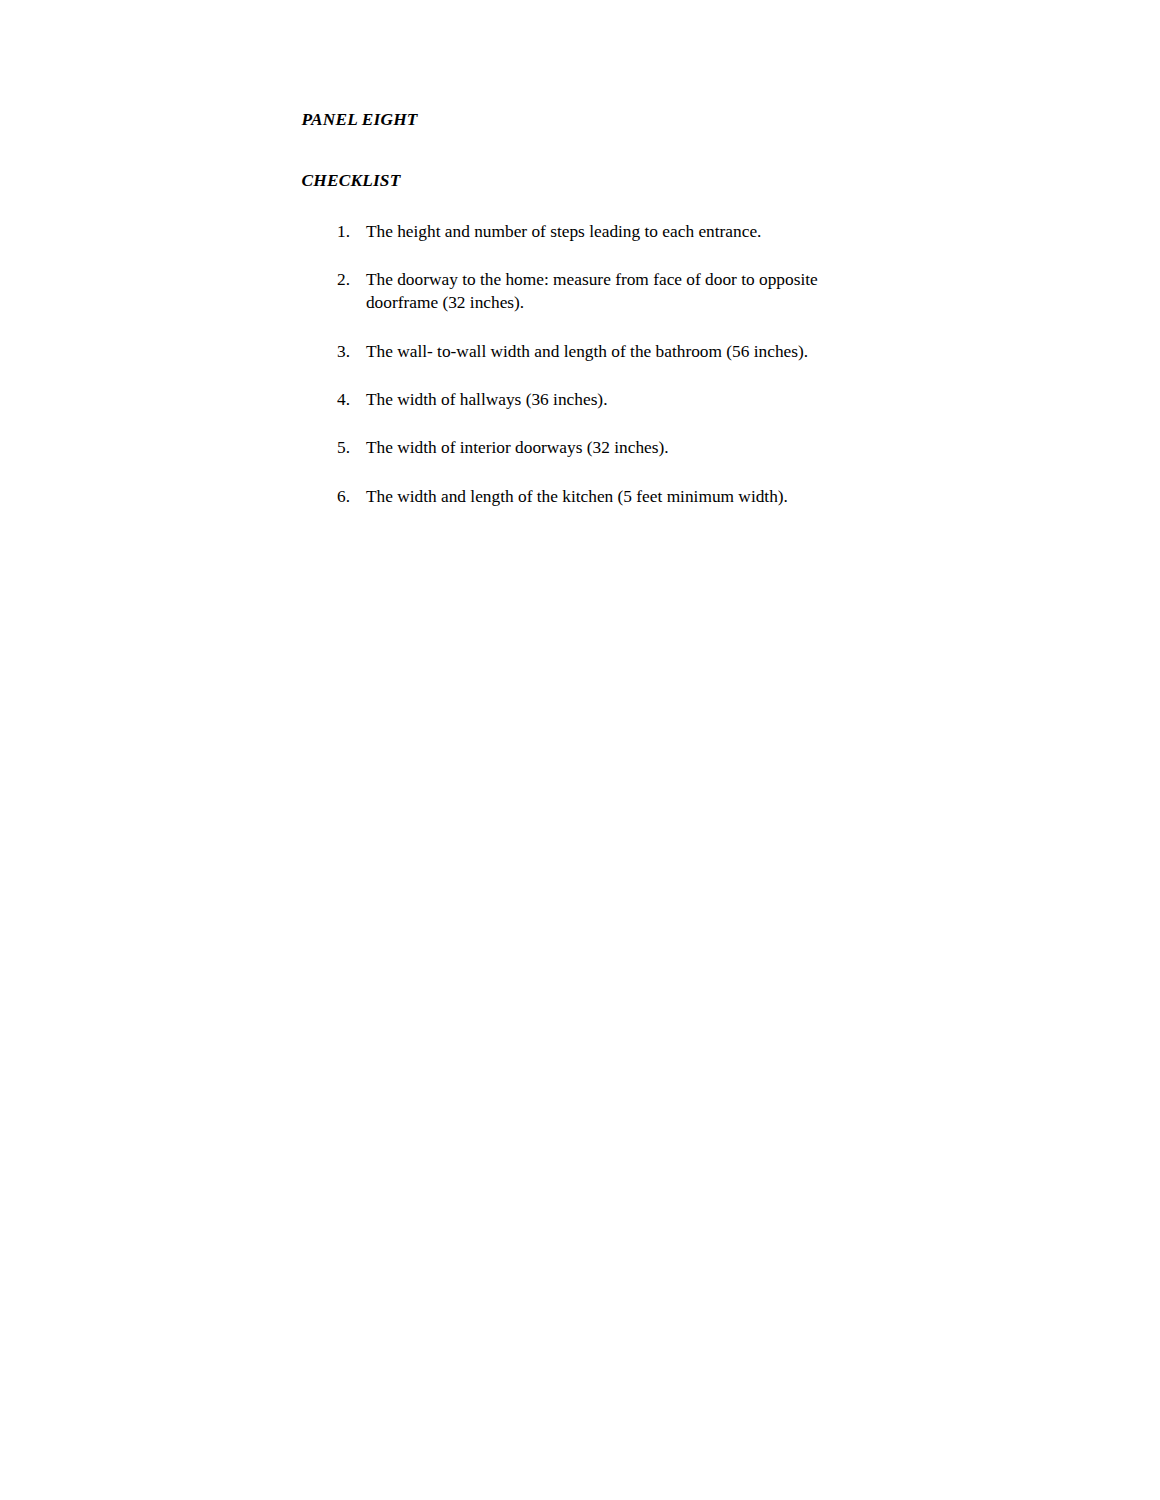PANEL EIGHT
CHECKLIST
The height and number of steps leading to each entrance.
The doorway to the home: measure from face of door to opposite doorframe (32 inches).
The wall- to-wall width and length of the bathroom (56 inches).
The width of hallways (36 inches).
The width of interior doorways (32 inches).
The width and length of the kitchen (5 feet minimum width).